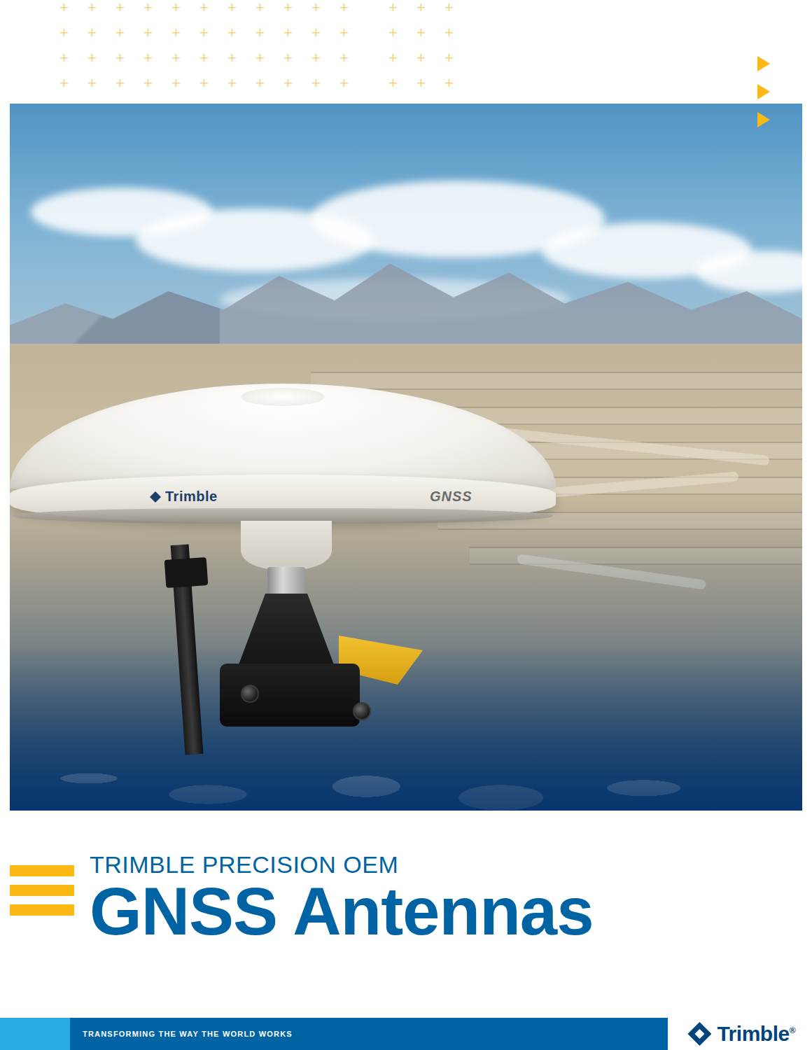++++++++++++++ ++++++++++++++ ++++++++++++++ ++++++++++++++ +++++++++++++ ++++++++++++
Trimble
GNSS
TRIMBLE PRECISION OEM
GNSS Antennas
Transforming the way the world works
Trimble®